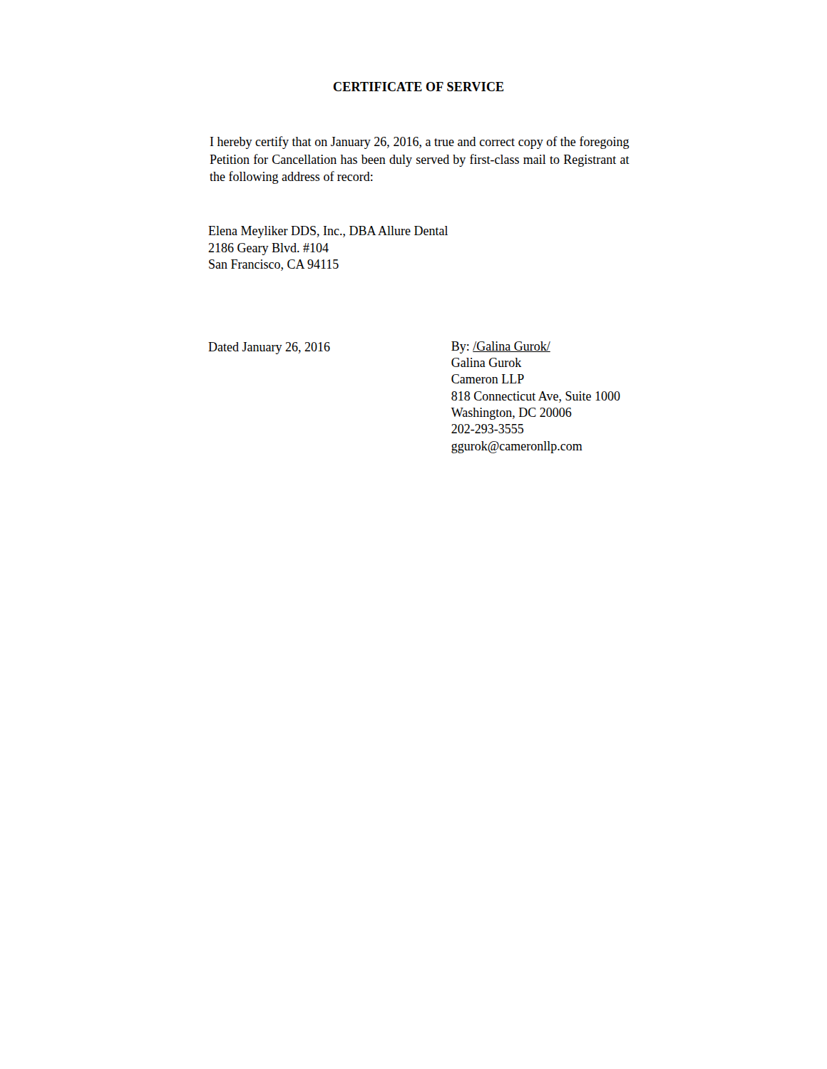CERTIFICATE OF SERVICE
I hereby certify that on January 26, 2016, a true and correct copy of the foregoing Petition for Cancellation has been duly served by first-class mail to Registrant at the following address of record:
Elena Meyliker DDS, Inc., DBA Allure Dental
2186 Geary Blvd. #104
San Francisco, CA 94115
Dated January 26, 2016
By: /Galina Gurok/
Galina Gurok
Cameron LLP
818 Connecticut Ave, Suite 1000
Washington, DC 20006
202-293-3555
ggurok@cameronllp.com